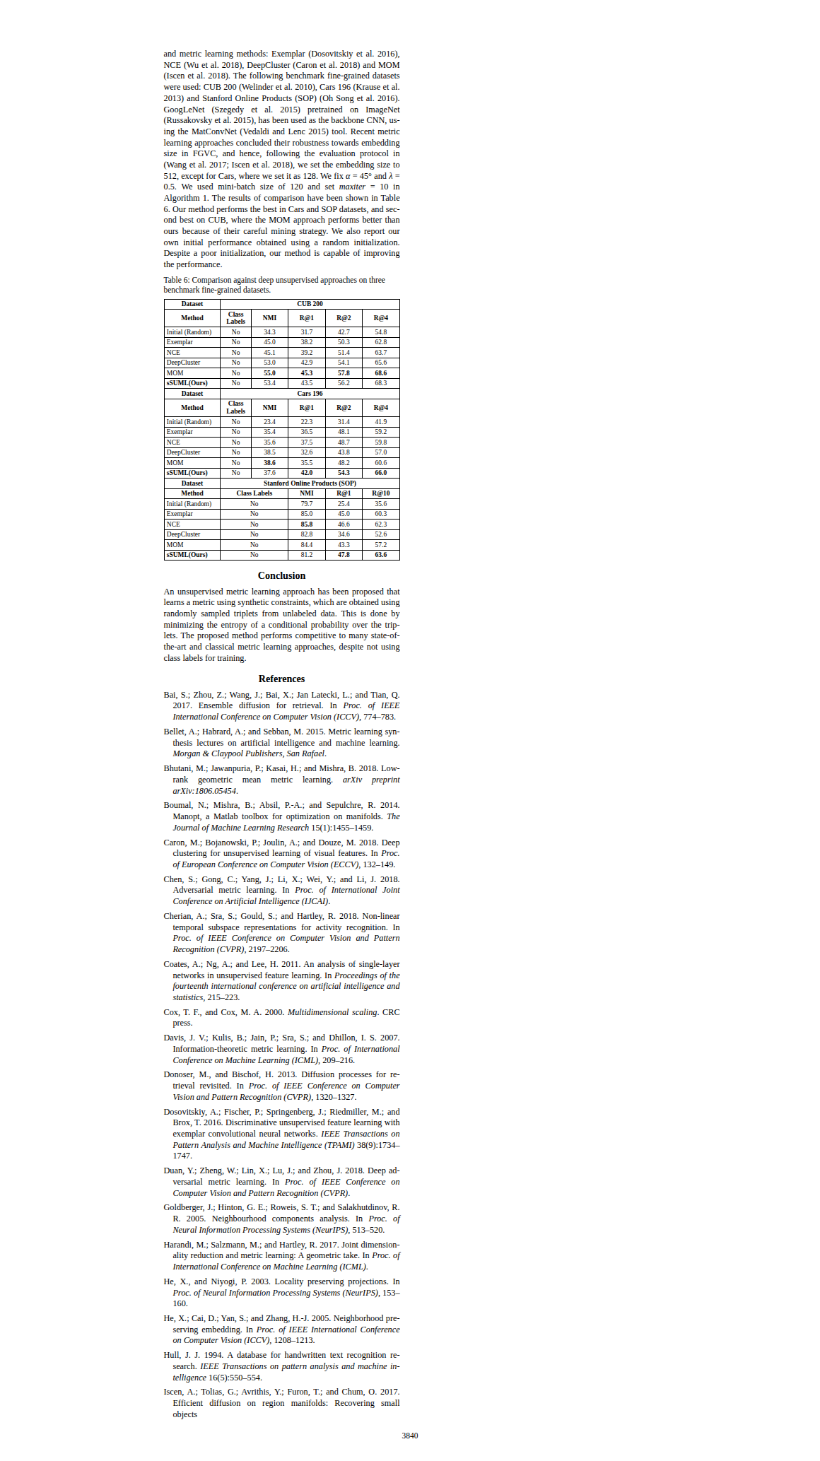and metric learning methods: Exemplar (Dosovitskiy et al. 2016), NCE (Wu et al. 2018), DeepCluster (Caron et al. 2018) and MOM (Iscen et al. 2018). The following benchmark fine-grained datasets were used: CUB 200 (Welinder et al. 2010), Cars 196 (Krause et al. 2013) and Stanford Online Products (SOP) (Oh Song et al. 2016). GoogLeNet (Szegedy et al. 2015) pretrained on ImageNet (Russakovsky et al. 2015), has been used as the backbone CNN, using the MatConvNet (Vedaldi and Lenc 2015) tool. Recent metric learning approaches concluded their robustness towards embedding size in FGVC, and hence, following the evaluation protocol in (Wang et al. 2017; Iscen et al. 2018), we set the embedding size to 512, except for Cars, where we set it as 128. We fix α = 45° and λ = 0.5. We used mini-batch size of 120 and set maxiter = 10 in Algorithm 1. The results of comparison have been shown in Table 6. Our method performs the best in Cars and SOP datasets, and second best on CUB, where the MOM approach performs better than ours because of their careful mining strategy. We also report our own initial performance obtained using a random initialization. Despite a poor initialization, our method is capable of improving the performance.
Table 6: Comparison against deep unsupervised approaches on three benchmark fine-grained datasets.
| Dataset | CUB 200 |
| Method | Class Labels | NMI | R@1 | R@2 | R@4 |
| Initial (Random) | No | 34.3 | 31.7 | 42.7 | 54.8 |
| Exemplar | No | 45.0 | 38.2 | 50.3 | 62.8 |
| NCE | No | 45.1 | 39.2 | 51.4 | 63.7 |
| DeepCluster | No | 53.0 | 42.9 | 54.1 | 65.6 |
| MOM | No | 55.0 | 45.3 | 57.8 | 68.6 |
| sSUML(Ours) | No | 53.4 | 43.5 | 56.2 | 68.3 |
| Dataset | Cars 196 |
| Method | Class Labels | NMI | R@1 | R@2 | R@4 |
| Initial (Random) | No | 23.4 | 22.3 | 31.4 | 41.9 |
| Exemplar | No | 35.4 | 36.5 | 48.1 | 59.2 |
| NCE | No | 35.6 | 37.5 | 48.7 | 59.8 |
| DeepCluster | No | 38.5 | 32.6 | 43.8 | 57.0 |
| MOM | No | 38.6 | 35.5 | 48.2 | 60.6 |
| sSUML(Ours) | No | 37.6 | 42.0 | 54.3 | 66.0 |
| Dataset | Stanford Online Products (SOP) |
| Method | Class Labels | NMI | R@1 | R@10 |
| Initial (Random) | No | 79.7 | 25.4 | 35.6 |
| Exemplar | No | 85.0 | 45.0 | 60.3 |
| NCE | No | 85.8 | 46.6 | 62.3 |
| DeepCluster | No | 82.8 | 34.6 | 52.6 |
| MOM | No | 84.4 | 43.3 | 57.2 |
| sSUML(Ours) | No | 81.2 | 47.8 | 63.6 |
Conclusion
An unsupervised metric learning approach has been proposed that learns a metric using synthetic constraints, which are obtained using randomly sampled triplets from unlabeled data. This is done by minimizing the entropy of a conditional probability over the triplets. The proposed method performs competitive to many state-of-the-art and classical metric learning approaches, despite not using class labels for training.
References
Bai, S.; Zhou, Z.; Wang, J.; Bai, X.; Jan Latecki, L.; and Tian, Q. 2017. Ensemble diffusion for retrieval. In Proc. of IEEE International Conference on Computer Vision (ICCV), 774–783.
Bellet, A.; Habrard, A.; and Sebban, M. 2015. Metric learning synthesis lectures on artificial intelligence and machine learning. Morgan & Claypool Publishers, San Rafael.
Bhutani, M.; Jawanpuria, P.; Kasai, H.; and Mishra, B. 2018. Low-rank geometric mean metric learning. arXiv preprint arXiv:1806.05454.
Boumal, N.; Mishra, B.; Absil, P.-A.; and Sepulchre, R. 2014. Manopt, a Matlab toolbox for optimization on manifolds. The Journal of Machine Learning Research 15(1):1455–1459.
Caron, M.; Bojanowski, P.; Joulin, A.; and Douze, M. 2018. Deep clustering for unsupervised learning of visual features. In Proc. of European Conference on Computer Vision (ECCV), 132–149.
Chen, S.; Gong, C.; Yang, J.; Li, X.; Wei, Y.; and Li, J. 2018. Adversarial metric learning. In Proc. of International Joint Conference on Artificial Intelligence (IJCAI).
Cherian, A.; Sra, S.; Gould, S.; and Hartley, R. 2018. Non-linear temporal subspace representations for activity recognition. In Proc. of IEEE Conference on Computer Vision and Pattern Recognition (CVPR), 2197–2206.
Coates, A.; Ng, A.; and Lee, H. 2011. An analysis of single-layer networks in unsupervised feature learning. In Proceedings of the fourteenth international conference on artificial intelligence and statistics, 215–223.
Cox, T. F., and Cox, M. A. 2000. Multidimensional scaling. CRC press.
Davis, J. V.; Kulis, B.; Jain, P.; Sra, S.; and Dhillon, I. S. 2007. Information-theoretic metric learning. In Proc. of International Conference on Machine Learning (ICML), 209–216.
Donoser, M., and Bischof, H. 2013. Diffusion processes for retrieval revisited. In Proc. of IEEE Conference on Computer Vision and Pattern Recognition (CVPR), 1320–1327.
Dosovitskiy, A.; Fischer, P.; Springenberg, J.; Riedmiller, M.; and Brox, T. 2016. Discriminative unsupervised feature learning with exemplar convolutional neural networks. IEEE Transactions on Pattern Analysis and Machine Intelligence (TPAMI) 38(9):1734–1747.
Duan, Y.; Zheng, W.; Lin, X.; Lu, J.; and Zhou, J. 2018. Deep adversarial metric learning. In Proc. of IEEE Conference on Computer Vision and Pattern Recognition (CVPR).
Goldberger, J.; Hinton, G. E.; Roweis, S. T.; and Salakhutdinov, R. R. 2005. Neighbourhood components analysis. In Proc. of Neural Information Processing Systems (NeurIPS), 513–520.
Harandi, M.; Salzmann, M.; and Hartley, R. 2017. Joint dimensionality reduction and metric learning: A geometric take. In Proc. of International Conference on Machine Learning (ICML).
He, X., and Niyogi, P. 2003. Locality preserving projections. In Proc. of Neural Information Processing Systems (NeurIPS), 153–160.
He, X.; Cai, D.; Yan, S.; and Zhang, H.-J. 2005. Neighborhood preserving embedding. In Proc. of IEEE International Conference on Computer Vision (ICCV), 1208–1213.
Hull, J. J. 1994. A database for handwritten text recognition research. IEEE Transactions on pattern analysis and machine intelligence 16(5):550–554.
Iscen, A.; Tolias, G.; Avrithis, Y.; Furon, T.; and Chum, O. 2017. Efficient diffusion on region manifolds: Recovering small objects
3840